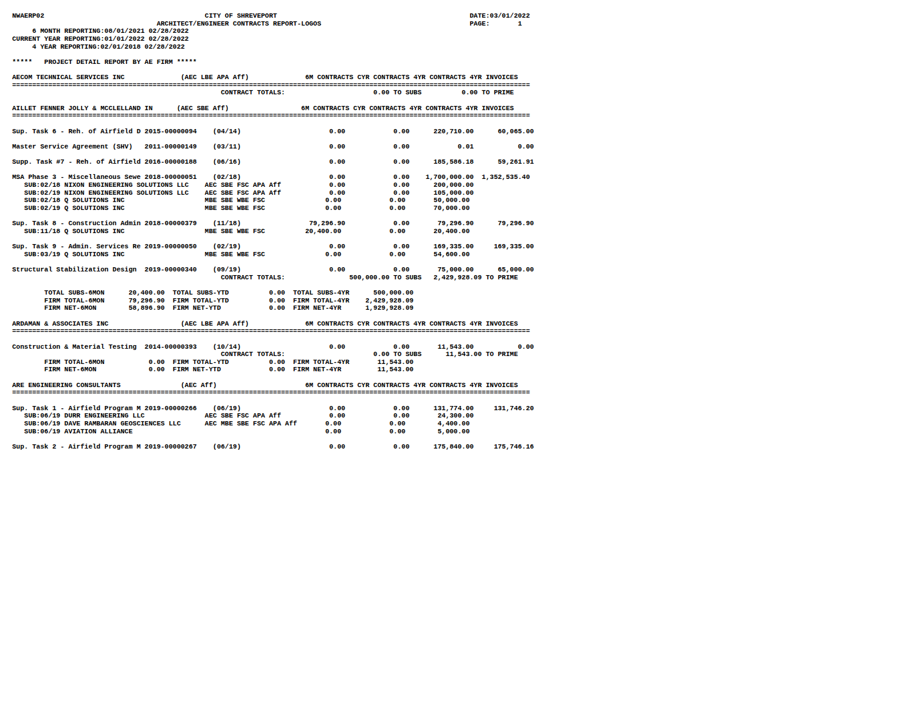NWAERP02                                        CITY OF SHREVEPORT                                                DATE:03/01/2022
                                    ARCHITECT/ENGINEER CONTRACTS REPORT-LOGOS                                     PAGE:       1
     6 MONTH REPORTING:08/01/2021 02/28/2022
CURRENT YEAR REPORTING:01/01/2022 02/28/2022
     4 YEAR REPORTING:02/01/2018 02/28/2022

*****   PROJECT DETAIL REPORT BY AE FIRM *****

AECOM TECHNICAL SERVICES INC              (AEC LBE APA Aff)              6M CONTRACTS CYR CONTRACTS 4YR CONTRACTS 4YR INVOICES
=================================================================================================================================
                                                    CONTRACT TOTALS:                      0.00 TO SUBS          0.00 TO PRIME

AILLET FENNER JOLLY & MCCLELLAND IN      (AEC SBE Aff)                  6M CONTRACTS CYR CONTRACTS 4YR CONTRACTS 4YR INVOICES
=================================================================================================================================

Sup. Task 6 - Reh. of Airfield D 2015-00000094    (04/14)                      0.00            0.00      220,710.00      60,065.00

Master Service Agreement (SHV)   2011-00000149    (03/11)                      0.00            0.00            0.01           0.00

Supp. Task #7 - Reh. of Airfield 2016-00000188    (06/16)                      0.00            0.00      185,586.18      59,261.91

MSA Phase 3 - Miscellaneous Sewe 2018-00000051    (02/18)                      0.00            0.00    1,700,000.00  1,352,535.40
   SUB:02/18 NIXON ENGINEERING SOLUTIONS LLC    AEC SBE FSC APA Aff            0.00            0.00      200,000.00
   SUB:02/19 NIXON ENGINEERING SOLUTIONS LLC    AEC SBE FSC APA Aff            0.00            0.00      105,000.00
   SUB:02/18 Q SOLUTIONS INC                    MBE SBE WBE FSC               0.00            0.00       50,000.00
   SUB:02/19 Q SOLUTIONS INC                    MBE SBE WBE FSC               0.00            0.00       70,000.00

Sup. Task 8 - Construction Admin 2018-00000379    (11/18)                 79,296.90            0.00       79,296.90      79,296.90
   SUB:11/18 Q SOLUTIONS INC                    MBE SBE WBE FSC          20,400.00            0.00       20,400.00

Sup. Task 9 - Admin. Services Re 2019-00000050    (02/19)                      0.00            0.00      169,335.00     169,335.00
   SUB:03/19 Q SOLUTIONS INC                    MBE SBE WBE FSC               0.00            0.00       54,600.00

Structural Stabilization Design  2019-00000340    (09/19)                      0.00            0.00       75,000.00      65,000.00
                                                    CONTRACT TOTALS:                500,000.00 TO SUBS   2,429,928.09 TO PRIME

        TOTAL SUBS-6MON      20,400.00  TOTAL SUBS-YTD          0.00  TOTAL SUBS-4YR      500,000.00
        FIRM TOTAL-6MON      79,296.90  FIRM TOTAL-YTD          0.00  FIRM TOTAL-4YR    2,429,928.09
        FIRM NET-6MON        58,896.90  FIRM NET-YTD            0.00  FIRM NET-4YR      1,929,928.09

ARDAMAN & ASSOCIATES INC                  (AEC LBE APA Aff)              6M CONTRACTS CYR CONTRACTS 4YR CONTRACTS 4YR INVOICES
=================================================================================================================================

Construction & Material Testing  2014-00000393    (10/14)                      0.00            0.00       11,543.00           0.00
                                                    CONTRACT TOTALS:                      0.00 TO SUBS      11,543.00 TO PRIME
        FIRM TOTAL-6MON           0.00  FIRM TOTAL-YTD          0.00  FIRM TOTAL-4YR       11,543.00
        FIRM NET-6MON             0.00  FIRM NET-YTD            0.00  FIRM NET-4YR         11,543.00

ARE ENGINEERING CONSULTANTS               (AEC Aff)                      6M CONTRACTS CYR CONTRACTS 4YR CONTRACTS 4YR INVOICES
=================================================================================================================================

Sup. Task 1 - Airfield Program M 2019-00000266    (06/19)                      0.00            0.00      131,774.00     131,746.20
   SUB:06/19 DURR ENGINEERING LLC               AEC SBE FSC APA Aff            0.00            0.00       24,300.00
   SUB:06/19 DAVE RAMBARAN GEOSCIENCES LLC      AEC MBE SBE FSC APA Aff       0.00            0.00        4,400.00
   SUB:06/19 AVIATION ALLIANCE                                                0.00            0.00        5,000.00

Sup. Task 2 - Airfield Program M 2019-00000267    (06/19)                      0.00            0.00      175,840.00     175,746.16